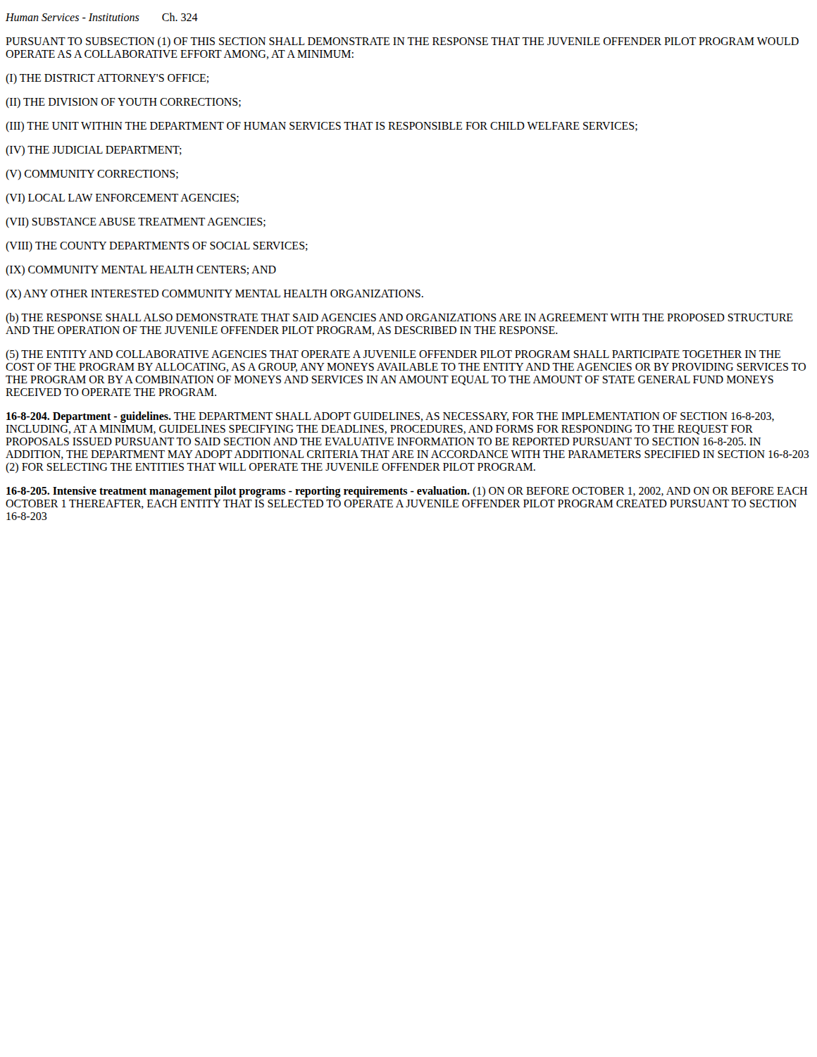Human Services - Institutions Ch. 324
PURSUANT TO SUBSECTION (1) OF THIS SECTION SHALL DEMONSTRATE IN THE RESPONSE THAT THE JUVENILE OFFENDER PILOT PROGRAM WOULD OPERATE AS A COLLABORATIVE EFFORT AMONG, AT A MINIMUM:
(I) THE DISTRICT ATTORNEY'S OFFICE;
(II) THE DIVISION OF YOUTH CORRECTIONS;
(III) THE UNIT WITHIN THE DEPARTMENT OF HUMAN SERVICES THAT IS RESPONSIBLE FOR CHILD WELFARE SERVICES;
(IV) THE JUDICIAL DEPARTMENT;
(V) COMMUNITY CORRECTIONS;
(VI) LOCAL LAW ENFORCEMENT AGENCIES;
(VII) SUBSTANCE ABUSE TREATMENT AGENCIES;
(VIII) THE COUNTY DEPARTMENTS OF SOCIAL SERVICES;
(IX) COMMUNITY MENTAL HEALTH CENTERS; AND
(X) ANY OTHER INTERESTED COMMUNITY MENTAL HEALTH ORGANIZATIONS.
(b) THE RESPONSE SHALL ALSO DEMONSTRATE THAT SAID AGENCIES AND ORGANIZATIONS ARE IN AGREEMENT WITH THE PROPOSED STRUCTURE AND THE OPERATION OF THE JUVENILE OFFENDER PILOT PROGRAM, AS DESCRIBED IN THE RESPONSE.
(5) THE ENTITY AND COLLABORATIVE AGENCIES THAT OPERATE A JUVENILE OFFENDER PILOT PROGRAM SHALL PARTICIPATE TOGETHER IN THE COST OF THE PROGRAM BY ALLOCATING, AS A GROUP, ANY MONEYS AVAILABLE TO THE ENTITY AND THE AGENCIES OR BY PROVIDING SERVICES TO THE PROGRAM OR BY A COMBINATION OF MONEYS AND SERVICES IN AN AMOUNT EQUAL TO THE AMOUNT OF STATE GENERAL FUND MONEYS RECEIVED TO OPERATE THE PROGRAM.
16-8-204. Department - guidelines. THE DEPARTMENT SHALL ADOPT GUIDELINES, AS NECESSARY, FOR THE IMPLEMENTATION OF SECTION 16-8-203, INCLUDING, AT A MINIMUM, GUIDELINES SPECIFYING THE DEADLINES, PROCEDURES, AND FORMS FOR RESPONDING TO THE REQUEST FOR PROPOSALS ISSUED PURSUANT TO SAID SECTION AND THE EVALUATIVE INFORMATION TO BE REPORTED PURSUANT TO SECTION 16-8-205. IN ADDITION, THE DEPARTMENT MAY ADOPT ADDITIONAL CRITERIA THAT ARE IN ACCORDANCE WITH THE PARAMETERS SPECIFIED IN SECTION 16-8-203 (2) FOR SELECTING THE ENTITIES THAT WILL OPERATE THE JUVENILE OFFENDER PILOT PROGRAM.
16-8-205. Intensive treatment management pilot programs - reporting requirements - evaluation. (1) ON OR BEFORE OCTOBER 1, 2002, AND ON OR BEFORE EACH OCTOBER 1 THEREAFTER, EACH ENTITY THAT IS SELECTED TO OPERATE A JUVENILE OFFENDER PILOT PROGRAM CREATED PURSUANT TO SECTION 16-8-203